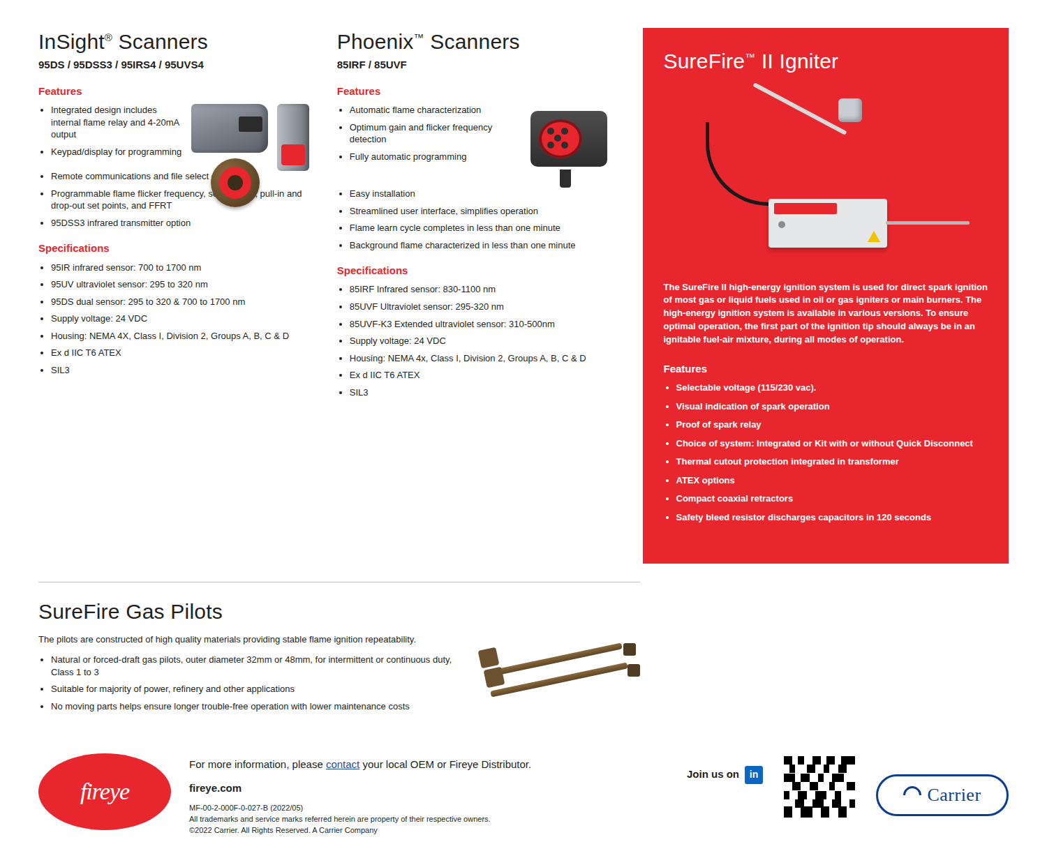InSight® Scanners
95DS / 95DSS3 / 95IRS4 / 95UVS4
Features
Integrated design includes internal flame relay and 4-20mA output
Keypad/display for programming
Remote communications and file select capabilities
Programmable flame flicker frequency, sensor gain, pull-in and drop-out set points, and FFRT
95DSS3 infrared transmitter option
Specifications
95IR infrared sensor: 700 to 1700 nm
95UV ultraviolet sensor: 295 to 320 nm
95DS dual sensor: 295 to 320 & 700 to 1700 nm
Supply voltage: 24 VDC
Housing: NEMA 4X, Class I, Division 2, Groups A, B, C & D
Ex d IIC T6 ATEX
SIL3
Phoenix™ Scanners
85IRF / 85UVF
Features
Automatic flame characterization
Optimum gain and flicker frequency detection
Fully automatic programming
Easy installation
Streamlined user interface, simplifies operation
Flame learn cycle completes in less than one minute
Background flame characterized in less than one minute
Specifications
85IRF Infrared sensor: 830-1100 nm
85UVF Ultraviolet sensor: 295-320 nm
85UVF-K3 Extended ultraviolet sensor: 310-500nm
Supply voltage: 24 VDC
Housing: NEMA 4x, Class I, Division 2, Groups A, B, C & D
Ex d IIC T6 ATEX
SIL3
SureFire™ II Igniter
The SureFire II high-energy ignition system is used for direct spark ignition of most gas or liquid fuels used in oil or gas igniters or main burners. The high-energy ignition system is available in various versions. To ensure optimal operation, the first part of the ignition tip should always be in an ignitable fuel-air mixture, during all modes of operation.
Features
Selectable voltage (115/230 vac).
Visual indication of spark operation
Proof of spark relay
Choice of system: Integrated or Kit with or without Quick Disconnect
Thermal cutout protection integrated in transformer
ATEX options
Compact coaxial retractors
Safety bleed resistor discharges capacitors in 120 seconds
SureFire Gas Pilots
The pilots are constructed of high quality materials providing stable flame ignition repeatability.
Natural or forced-draft gas pilots, outer diameter 32mm or 48mm, for intermittent or continuous duty, Class 1 to 3
Suitable for majority of power, refinery and other applications
No moving parts helps ensure longer trouble-free operation with lower maintenance costs
fireye
For more information, please contact your local OEM or Fireye Distributor.
fireye.com
MF-00-2-000F-0-027-B (2022/05)
All trademarks and service marks referred herein are property of their respective owners.
©2022 Carrier. All Rights Reserved. A Carrier Company
Join us on in
Carrier